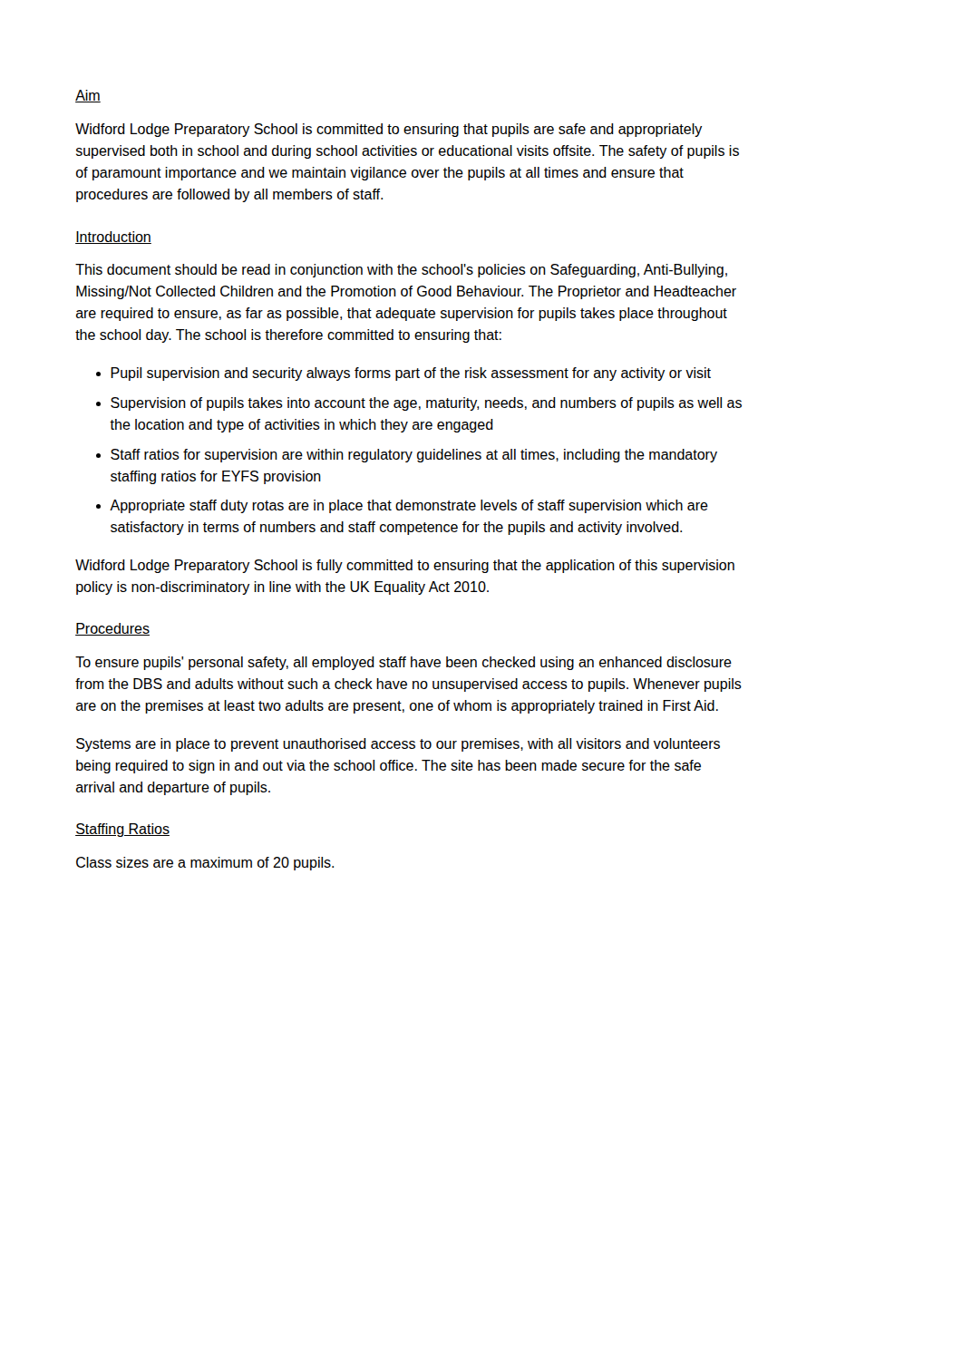Aim
Widford Lodge Preparatory School is committed to ensuring that pupils are safe and appropriately supervised both in school and during school activities or educational visits offsite. The safety of pupils is of paramount importance and we maintain vigilance over the pupils at all times and ensure that procedures are followed by all members of staff.
Introduction
This document should be read in conjunction with the school's policies on Safeguarding, Anti-Bullying, Missing/Not Collected Children and the Promotion of Good Behaviour. The Proprietor and Headteacher are required to ensure, as far as possible, that adequate supervision for pupils takes place throughout the school day. The school is therefore committed to ensuring that:
Pupil supervision and security always forms part of the risk assessment for any activity or visit
Supervision of pupils takes into account the age, maturity, needs, and numbers of pupils as well as the location and type of activities in which they are engaged
Staff ratios for supervision are within regulatory guidelines at all times, including the mandatory staffing ratios for EYFS provision
Appropriate staff duty rotas are in place that demonstrate levels of staff supervision which are satisfactory in terms of numbers and staff competence for the pupils and activity involved.
Widford Lodge Preparatory School is fully committed to ensuring that the application of this supervision policy is non-discriminatory in line with the UK Equality Act 2010.
Procedures
To ensure pupils' personal safety, all employed staff have been checked using an enhanced disclosure from the DBS and adults without such a check have no unsupervised access to pupils. Whenever pupils are on the premises at least two adults are present, one of whom is appropriately trained in First Aid.
Systems are in place to prevent unauthorised access to our premises, with all visitors and volunteers being required to sign in and out via the school office. The site has been made secure for the safe arrival and departure of pupils.
Staffing Ratios
Class sizes are a maximum of 20 pupils.